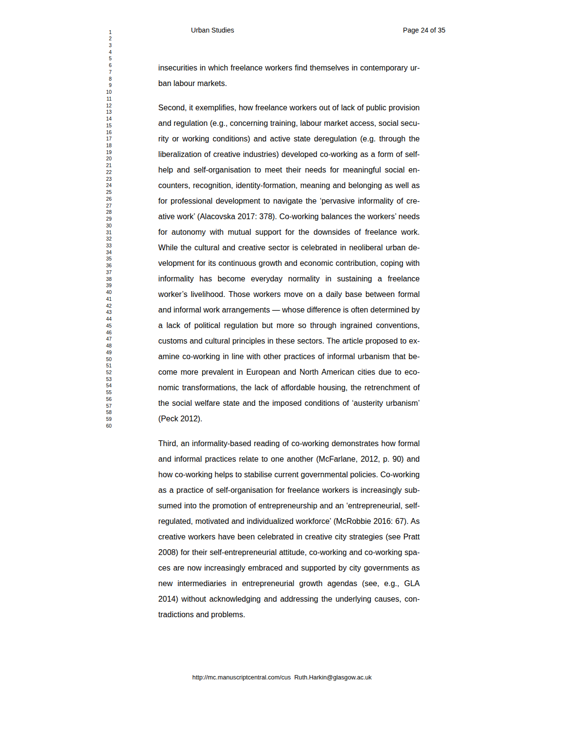12345 678910 1112131415 1617181920 2122232425 2627282930 3132333435 3637383940 4142434445 4647484950 5152535455 5657585960
Urban Studies Page 24 of 35
insecurities in which freelance workers find themselves in contemporary urban labour markets.
Second, it exemplifies, how freelance workers out of lack of public provision and regulation (e.g., concerning training, labour market access, social security or working conditions) and active state deregulation (e.g. through the liberalization of creative industries) developed co-working as a form of self-help and self-organisation to meet their needs for meaningful social encounters, recognition, identity-formation, meaning and belonging as well as for professional development to navigate the ‘pervasive informality of creative work’ (Alacovska 2017: 378). Co-working balances the workers’ needs for autonomy with mutual support for the downsides of freelance work. While the cultural and creative sector is celebrated in neoliberal urban development for its continuous growth and economic contribution, coping with informality has become everyday normality in sustaining a freelance worker’s livelihood. Those workers move on a daily base between formal and informal work arrangements — whose difference is often determined by a lack of political regulation but more so through ingrained conventions, customs and cultural principles in these sectors. The article proposed to examine co-working in line with other practices of informal urbanism that become more prevalent in European and North American cities due to economic transformations, the lack of affordable housing, the retrenchment of the social welfare state and the imposed conditions of ‘austerity urbanism’ (Peck 2012).
Third, an informality-based reading of co-working demonstrates how formal and informal practices relate to one another (McFarlane, 2012, p. 90) and how co-working helps to stabilise current governmental policies. Co-working as a practice of self-organisation for freelance workers is increasingly subsumed into the promotion of entrepreneurship and an ‘entrepreneurial, self-regulated, motivated and individualized workforce’ (McRobbie 2016: 67). As creative workers have been celebrated in creative city strategies (see Pratt 2008) for their self-entrepreneurial attitude, co-working and co-working spaces are now increasingly embraced and supported by city governments as new intermediaries in entrepreneurial growth agendas (see, e.g., GLA 2014) without acknowledging and addressing the underlying causes, contradictions and problems.
http://mc.manuscriptcentral.com/cus Ruth.Harkin@glasgow.ac.uk